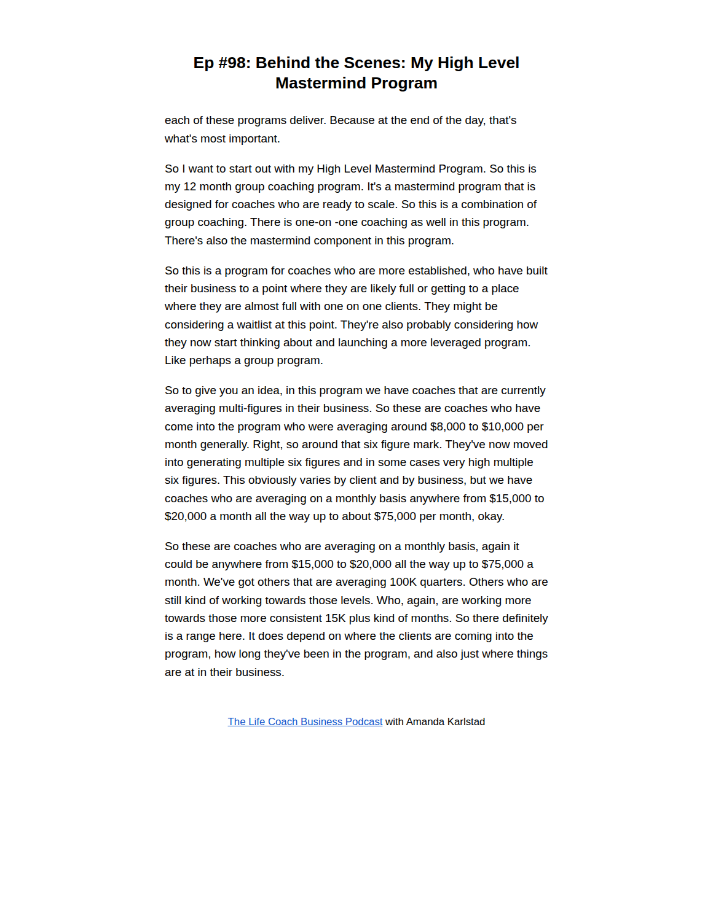Ep #98: Behind the Scenes: My High Level Mastermind Program
each of these programs deliver. Because at the end of the day, that's what's most important.
So I want to start out with my High Level Mastermind Program. So this is my 12 month group coaching program. It's a mastermind program that is designed for coaches who are ready to scale. So this is a combination of group coaching. There is one-on -one coaching as well in this program. There's also the mastermind component in this program.
So this is a program for coaches who are more established, who have built their business to a point where they are likely full or getting to a place where they are almost full with one on one clients. They might be considering a waitlist at this point. They're also probably considering how they now start thinking about and launching a more leveraged program. Like perhaps a group program.
So to give you an idea, in this program we have coaches that are currently averaging multi-figures in their business. So these are coaches who have come into the program who were averaging around $8,000 to $10,000 per month generally. Right, so around that six figure mark. They've now moved into generating multiple six figures and in some cases very high multiple six figures. This obviously varies by client and by business, but we have coaches who are averaging on a monthly basis anywhere from $15,000 to $20,000 a month all the way up to about $75,000 per month, okay.
So these are coaches who are averaging on a monthly basis, again it could be anywhere from $15,000 to $20,000 all the way up to $75,000 a month. We've got others that are averaging 100K quarters. Others who are still kind of working towards those levels. Who, again, are working more towards those more consistent 15K plus kind of months. So there definitely is a range here. It does depend on where the clients are coming into the program, how long they've been in the program, and also just where things are at in their business.
The Life Coach Business Podcast with Amanda Karlstad